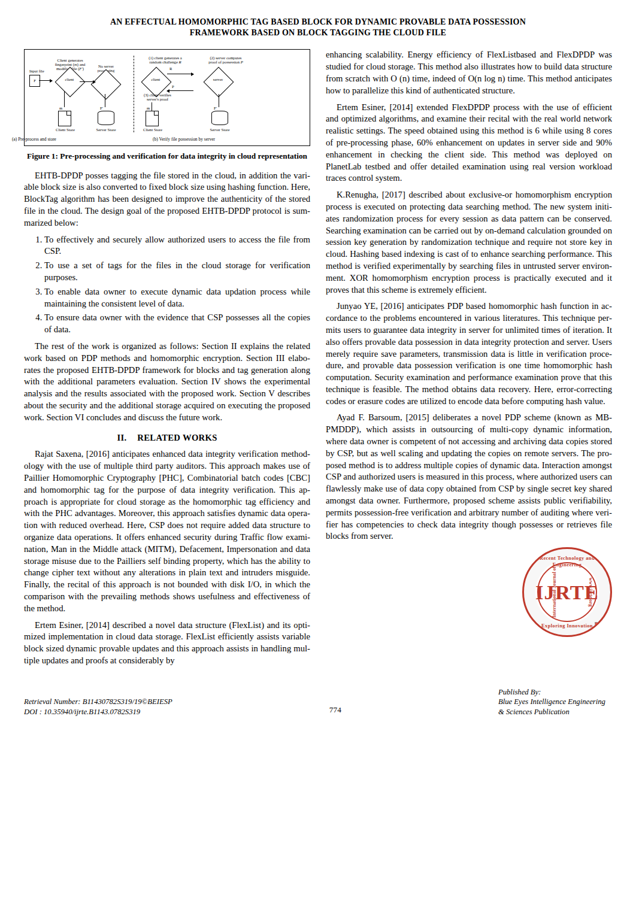AN EFFECTUAL HOMOMORPHIC TAG BASED BLOCK FOR DYNAMIC PROVABLE DATA POSSESSION
FRAMEWORK BASED ON BLOCK TAGGING THE CLOUD FILE
Input file
F
Client generates
fingerprint (m) and
modified file (F')
client
No server
processing
m
Client Store
F'
Server Store
(a) Pre-process and store
(1) client generates a
random challenge R
client
R
(2) server computes
proof of possession P
server
P
(3) client verifies
server's proof
m
Client Store
F'
Server Store
(b) Verify file possession by server
Figure 1: Pre-processing and verification for data integrity in cloud representation
EHTB-DPDP posses tagging the file stored in the cloud, in addition the variable block size is also converted to fixed block size using hashing function. Here, BlockTag algorithm has been designed to improve the authenticity of the stored file in the cloud. The design goal of the proposed EHTB-DPDP protocol is summarized below:
To effectively and securely allow authorized users to access the file from CSP.
To use a set of tags for the files in the cloud storage for verification purposes.
To enable data owner to execute dynamic data updation process while maintaining the consistent level of data.
To ensure data owner with the evidence that CSP possesses all the copies of data.
The rest of the work is organized as follows: Section II explains the related work based on PDP methods and homomorphic encryption. Section III elaborates the proposed EHTB-DPDP framework for blocks and tag generation along with the additional parameters evaluation. Section IV shows the experimental analysis and the results associated with the proposed work. Section V describes about the security and the additional storage acquired on executing the proposed work. Section VI concludes and discuss the future work.
II. RELATED WORKS
Rajat Saxena, [2016] anticipates enhanced data integrity verification methodology with the use of multiple third party auditors. This approach makes use of Paillier Homomorphic Cryptography [PHC], Combinatorial batch codes [CBC] and homomorphic tag for the purpose of data integrity verification. This approach is appropriate for cloud storage as the homomorphic tag efficiency and with the PHC advantages. Moreover, this approach satisfies dynamic data operation with reduced overhead. Here, CSP does not require added data structure to organize data operations. It offers enhanced security during Traffic flow examination, Man in the Middle attack (MITM), Defacement, Impersonation and data storage misuse due to the Pailliers self binding property, which has the ability to change cipher text without any alterations in plain text and intruders misguide. Finally, the recital of this approach is not bounded with disk I/O, in which the comparison with the prevailing methods shows usefulness and effectiveness of the method.
Ertem Esiner, [2014] described a novel data structure (FlexList) and its optimized implementation in cloud data storage. FlexList efficiently assists variable block sized dynamic provable updates and this approach assists in handling multiple updates and proofs at considerably by
enhancing scalability. Energy efficiency of FlexListbased and FlexDPDP was studied for cloud storage. This method also illustrates how to build data structure from scratch with O (n) time, indeed of O(n log n) time. This method anticipates how to parallelize this kind of authenticated structure.
Ertem Esiner, [2014] extended FlexDPDP process with the use of efficient and optimized algorithms, and examine their recital with the real world network realistic settings. The speed obtained using this method is 6 while using 8 cores of pre-processing phase, 60% enhancement on updates in server side and 90% enhancement in checking the client side. This method was deployed on PlanetLab testbed and offer detailed examination using real version workload traces control system.
K.Renugha, [2017] described about exclusive-or homomorphism encryption process is executed on protecting data searching method. The new system initiates randomization process for every session as data pattern can be conserved. Searching examination can be carried out by on-demand calculation grounded on session key generation by randomization technique and require not store key in cloud. Hashing based indexing is cast of to enhance searching performance. This method is verified experimentally by searching files in untrusted server environment. XOR homomorphism encryption process is practically executed and it proves that this scheme is extremely efficient.
Junyao YE, [2016] anticipates PDP based homomorphic hash function in accordance to the problems encountered in various literatures. This technique permits users to guarantee data integrity in server for unlimited times of iteration. It also offers provable data possession in data integrity protection and server. Users merely require save parameters, transmission data is little in verification procedure, and provable data possession verification is one time homomorphic hash computation. Security examination and performance examination prove that this technique is feasible. The method obtains data recovery. Here, error-correcting codes or erasure codes are utilized to encode data before computing hash value.
Ayad F. Barsoum, [2015] deliberates a novel PDP scheme (known as MB-PMDDP), which assists in outsourcing of multi-copy dynamic information, where data owner is competent of not accessing and archiving data copies stored by CSP, but as well scaling and updating the copies on remote servers. The proposed method is to address multiple copies of dynamic data. Interaction amongst CSP and authorized users is measured in this process, where authorized users can flawlessly make use of data copy obtained from CSP by single secret key shared amongst data owner. Furthermore, proposed scheme assists public verifiability, permits possession-free verification and arbitrary number of auditing where verifier has competencies to check data integrity though possesses or retrieves file blocks from server.
Recent Technology and Engineering
Exploring Innovation
International Journal of
www.ijrte.org
IJRTE
Retrieval Number: B11430782S319/19©BEIESP
DOI : 10.35940/ijrte.B1143.0782S319
774
Published By:
Blue Eyes Intelligence Engineering
& Sciences Publication